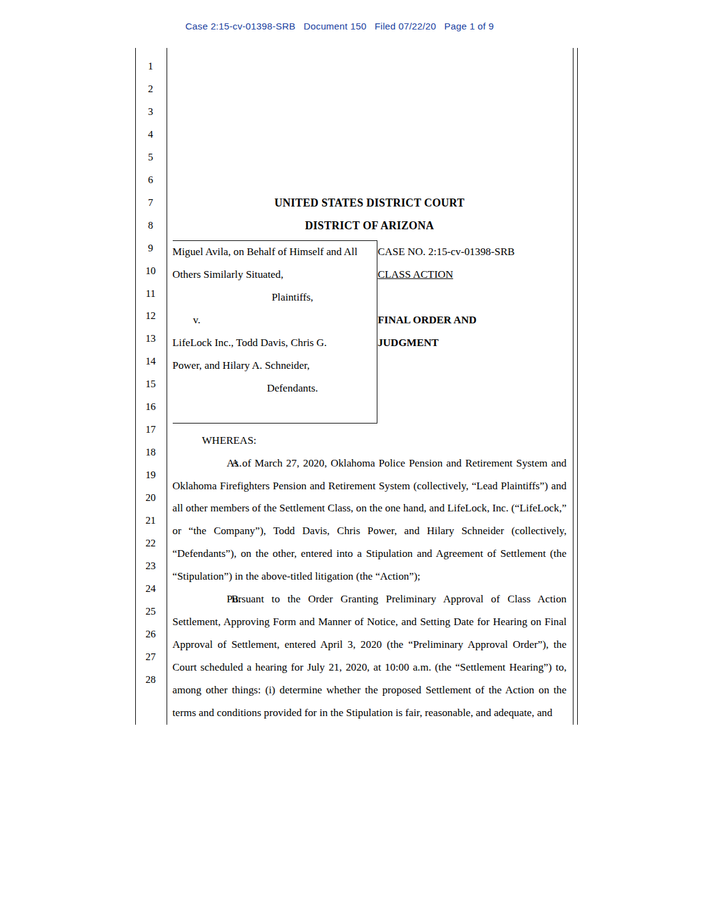Case 2:15-cv-01398-SRB Document 150 Filed 07/22/20 Page 1 of 9
1
2
3
4
5
6
7
8
9
10
11
12
13
14
15
16
17
18
19
20
21
22
23
24
25
26
27
28
UNITED STATES DISTRICT COURT
DISTRICT OF ARIZONA
| Miguel Avila, on Behalf of Himself and All Others Similarly Situated, Plaintiffs, v. LifeLock Inc., Todd Davis, Chris G. Power, and Hilary A. Schneider, Defendants. | CASE NO. 2:15-cv-01398-SRB CLASS ACTION FINAL ORDER AND JUDGMENT |
WHEREAS:
A. As of March 27, 2020, Oklahoma Police Pension and Retirement System and Oklahoma Firefighters Pension and Retirement System (collectively, “Lead Plaintiffs”) and all other members of the Settlement Class, on the one hand, and LifeLock, Inc. (“LifeLock,” or “the Company”), Todd Davis, Chris Power, and Hilary Schneider (collectively, “Defendants”), on the other, entered into a Stipulation and Agreement of Settlement (the “Stipulation”) in the above-titled litigation (the “Action”);
B. Pursuant to the Order Granting Preliminary Approval of Class Action Settlement, Approving Form and Manner of Notice, and Setting Date for Hearing on Final Approval of Settlement, entered April 3, 2020 (the “Preliminary Approval Order”), the Court scheduled a hearing for July 21, 2020, at 10:00 a.m. (the “Settlement Hearing”) to, among other things: (i) determine whether the proposed Settlement of the Action on the terms and conditions provided for in the Stipulation is fair, reasonable, and adequate, and